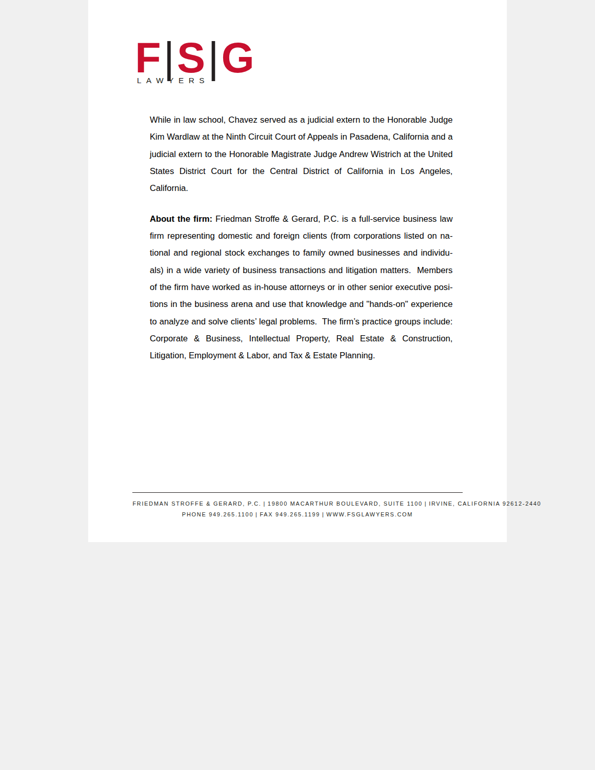F|S|G LAWYERS
While in law school, Chavez served as a judicial extern to the Honorable Judge Kim Wardlaw at the Ninth Circuit Court of Appeals in Pasadena, California and a judicial extern to the Honorable Magistrate Judge Andrew Wistrich at the United States District Court for the Central District of California in Los Angeles, California.
About the firm: Friedman Stroffe & Gerard, P.C. is a full-service business law firm representing domestic and foreign clients (from corporations listed on national and regional stock exchanges to family owned businesses and individuals) in a wide variety of business transactions and litigation matters. Members of the firm have worked as in-house attorneys or in other senior executive positions in the business arena and use that knowledge and "hands-on" experience to analyze and solve clients’ legal problems. The firm’s practice groups include: Corporate & Business, Intellectual Property, Real Estate & Construction, Litigation, Employment & Labor, and Tax & Estate Planning.
FRIEDMAN STROFFE & GERARD, P.C.|19800 MACARTHUR BOULEVARD, SUITE 1100|IRVINE, CALIFORNIA 92612-2440
PHONE 949.265.1100|FAX 949.265.1199|WWW.FSGLAWYERS.COM